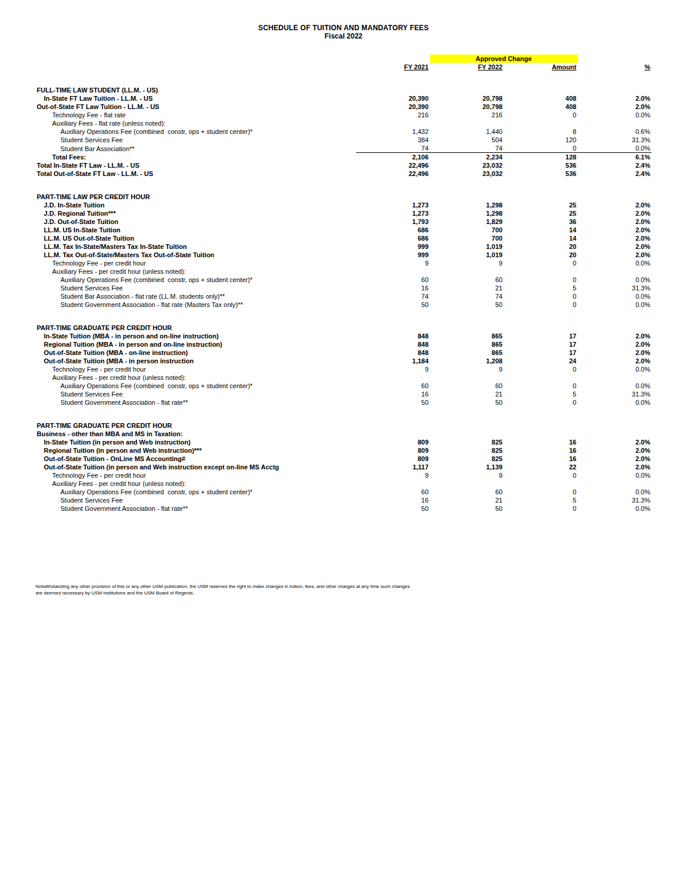SCHEDULE OF TUITION AND MANDATORY FEES
Fiscal 2022
| | | Approved Change | |
| | FY 2021 | FY 2022 | Amount | % |
| FULL-TIME LAW STUDENT (LL.M. - US) | | | | |
| In-State FT Law Tuition - LL.M. - US | 20,390 | 20,798 | 408 | 2.0% |
| Out-of-State FT Law Tuition - LL.M. - US | 20,390 | 20,798 | 408 | 2.0% |
| Technology Fee - flat rate | 216 | 216 | 0 | 0.0% |
| Auxiliary Fees - flat rate (unless noted): | | | | |
| Auxiliary Operations Fee (combined constr, ops + student center)* | 1,432 | 1,440 | 8 | 0.6% |
| Student Services Fee | 384 | 504 | 120 | 31.3% |
| Student Bar Association** | 74 | 74 | 0 | 0.0% |
| Total Fees: | 2,106 | 2,234 | 128 | 6.1% |
| Total In-State FT Law - LL.M. - US | 22,496 | 23,032 | 536 | 2.4% |
| Total Out-of-State FT Law - LL.M. - US | 22,496 | 23,032 | 536 | 2.4% |
| PART-TIME LAW PER CREDIT HOUR | | | | |
| J.D. In-State Tuition | 1,273 | 1,298 | 25 | 2.0% |
| J.D. Regional Tuition*** | 1,273 | 1,298 | 25 | 2.0% |
| J.D. Out-of-State Tuition | 1,793 | 1,829 | 36 | 2.0% |
| LL.M. US In-State Tuition | 686 | 700 | 14 | 2.0% |
| LL.M. US Out-of-State Tuition | 686 | 700 | 14 | 2.0% |
| LL.M. Tax In-State/Masters Tax In-State Tuition | 999 | 1,019 | 20 | 2.0% |
| LL.M. Tax Out-of-State/Masters Tax Out-of-State Tuition | 999 | 1,019 | 20 | 2.0% |
| Technology Fee - per credit hour | 9 | 9 | 0 | 0.0% |
| Auxiliary Fees - per credit hour (unless noted): | | | | |
| Auxiliary Operations Fee (combined constr, ops + student center)* | 60 | 60 | 0 | 0.0% |
| Student Services Fee | 16 | 21 | 5 | 31.3% |
| Student Bar Association - flat rate (LL.M. students only)** | 74 | 74 | 0 | 0.0% |
| Student Government Association - flat rate (Masters Tax only)** | 50 | 50 | 0 | 0.0% |
| PART-TIME GRADUATE PER CREDIT HOUR | | | | |
| In-State Tuition (MBA - in person and on-line instruction) | 848 | 865 | 17 | 2.0% |
| Regional Tuition (MBA - in person and on-line instruction) | 848 | 865 | 17 | 2.0% |
| Out-of-State Tuition (MBA - on-line instruction) | 848 | 865 | 17 | 2.0% |
| Out-of-State Tuition (MBA - in person instruction | 1,184 | 1,208 | 24 | 2.0% |
| Technology Fee - per credit hour | 9 | 9 | 0 | 0.0% |
| Auxiliary Fees - per credit hour (unless noted): | | | | |
| Auxiliary Operations Fee (combined constr, ops + student center)* | 60 | 60 | 0 | 0.0% |
| Student Services Fee | 16 | 21 | 5 | 31.3% |
| Student Government Association - flat rate** | 50 | 50 | 0 | 0.0% |
| PART-TIME GRADUATE PER CREDIT HOUR | | | | |
| Business - other than MBA and MS in Taxation: | | | | |
| In-State Tuition (in person and Web instruction) | 809 | 825 | 16 | 2.0% |
| Regional Tuition (in person and Web instruction)*** | 809 | 825 | 16 | 2.0% |
| Out-of-State Tuition - OnLine MS Accounting# | 809 | 825 | 16 | 2.0% |
| Out-of-State Tuition (in person and Web instruction except on-line MS Acctg | 1,117 | 1,139 | 22 | 2.0% |
| Technology Fee - per credit hour | 9 | 9 | 0 | 0.0% |
| Auxiliary Fees - per credit hour (unless noted): | | | | |
| Auxiliary Operations Fee (combined constr, ops + student center)* | 60 | 60 | 0 | 0.0% |
| Student Services Fee | 16 | 21 | 5 | 31.3% |
| Student Government Association - flat rate** | 50 | 50 | 0 | 0.0% |
Notwithstanding any other provision of this or any other USM publication, the USM reserves the right to make changes in tuition, fees, and other charges at any time such changes
are deemed necessary by USM institutions and the USM Board of Regents.